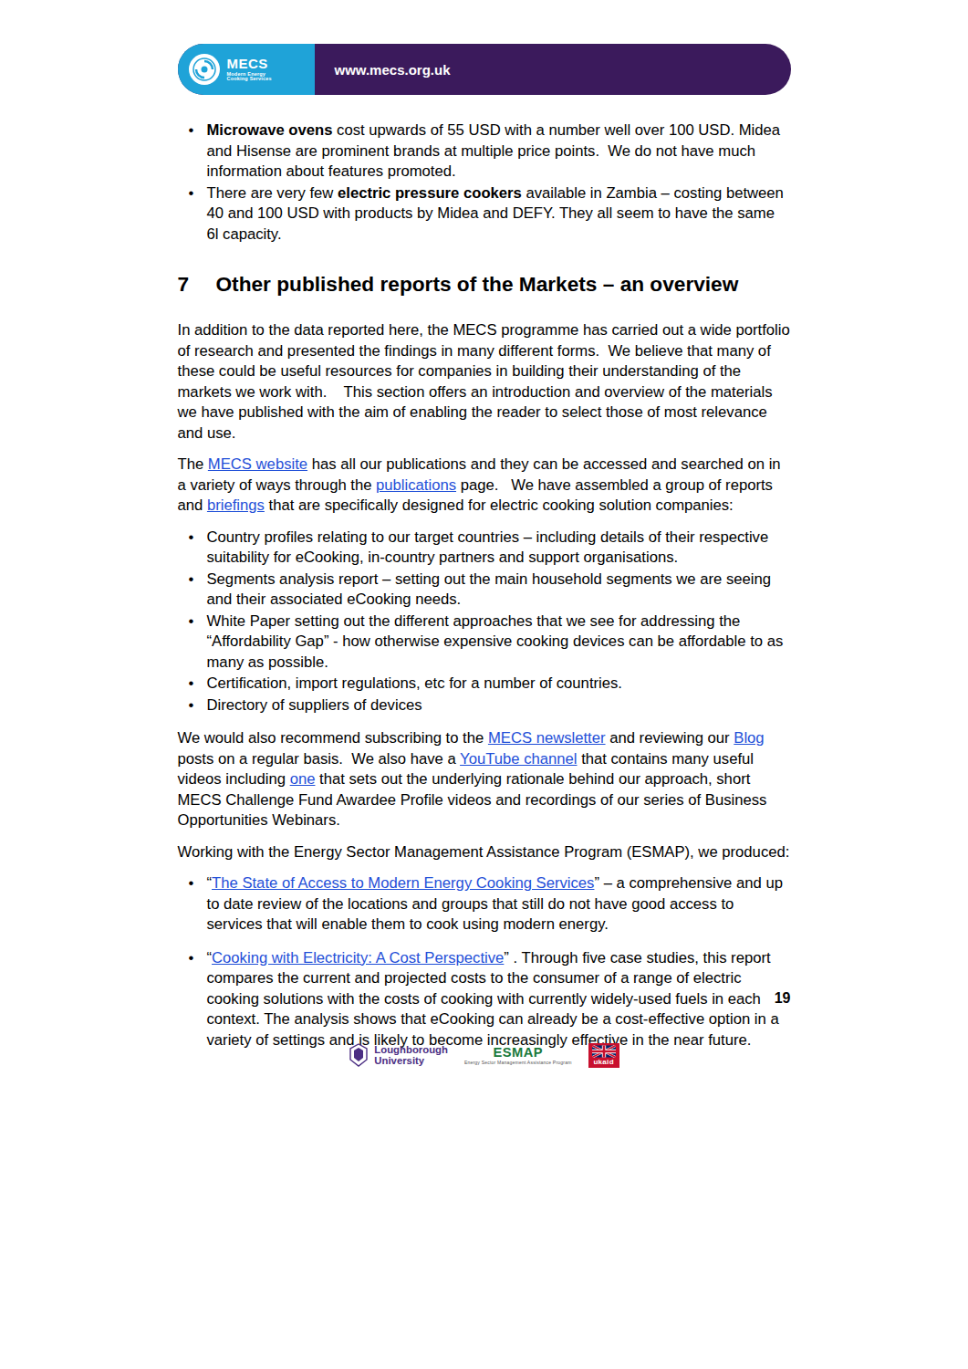MECS Modern Energy Cooking Services
www.mecs.org.uk
Microwave ovens cost upwards of 55 USD with a number well over 100 USD. Midea and Hisense are prominent brands at multiple price points. We do not have much information about features promoted.
There are very few electric pressure cookers available in Zambia – costing between 40 and 100 USD with products by Midea and DEFY. They all seem to have the same 6l capacity.
7 Other published reports of the Markets – an overview
In addition to the data reported here, the MECS programme has carried out a wide portfolio of research and presented the findings in many different forms. We believe that many of these could be useful resources for companies in building their understanding of the markets we work with. This section offers an introduction and overview of the materials we have published with the aim of enabling the reader to select those of most relevance and use.
The MECS website has all our publications and they can be accessed and searched on in a variety of ways through the publications page. We have assembled a group of reports and briefings that are specifically designed for electric cooking solution companies:
Country profiles relating to our target countries – including details of their respective suitability for eCooking, in-country partners and support organisations.
Segments analysis report – setting out the main household segments we are seeing and their associated eCooking needs.
White Paper setting out the different approaches that we see for addressing the “Affordability Gap” - how otherwise expensive cooking devices can be affordable to as many as possible.
Certification, import regulations, etc for a number of countries.
Directory of suppliers of devices
We would also recommend subscribing to the MECS newsletter and reviewing our Blog posts on a regular basis. We also have a YouTube channel that contains many useful videos including one that sets out the underlying rationale behind our approach, short MECS Challenge Fund Awardee Profile videos and recordings of our series of Business Opportunities Webinars.
Working with the Energy Sector Management Assistance Program (ESMAP), we produced:
“The State of Access to Modern Energy Cooking Services” – a comprehensive and up to date review of the locations and groups that still do not have good access to services that will enable them to cook using modern energy.
“Cooking with Electricity: A Cost Perspective” . Through five case studies, this report compares the current and projected costs to the consumer of a range of electric cooking solutions with the costs of cooking with currently widely-used fuels in each context. The analysis shows that eCooking can already be a cost-effective option in a variety of settings and is likely to become increasingly effective in the near future.
19
Loughborough
University
ESMAP
Energy Sector Management Assistance Program
ukaid